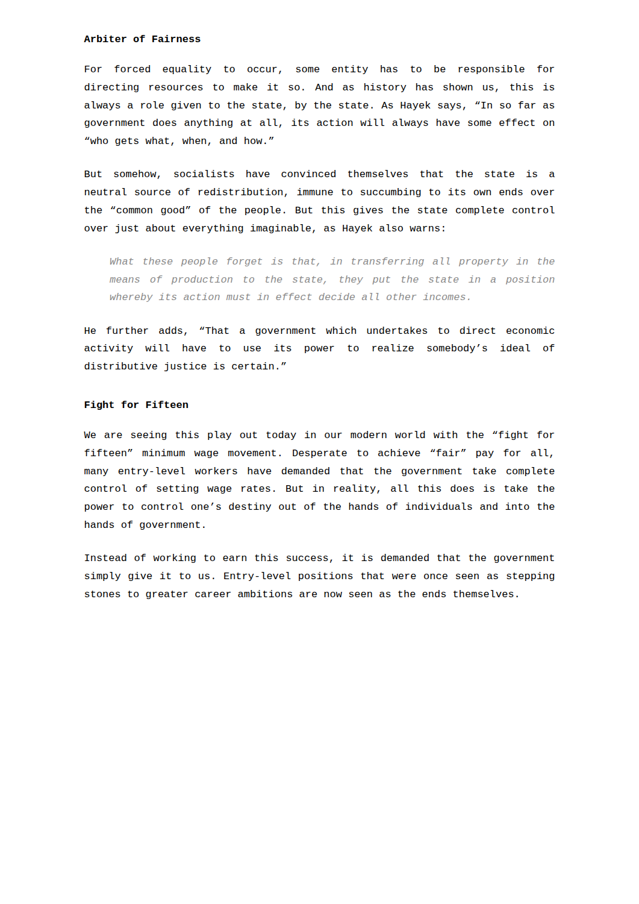Arbiter of Fairness
For forced equality to occur, some entity has to be responsible for directing resources to make it so. And as history has shown us, this is always a role given to the state, by the state. As Hayek says, “In so far as government does anything at all, its action will always have some effect on “who gets what, when, and how.”
But somehow, socialists have convinced themselves that the state is a neutral source of redistribution, immune to succumbing to its own ends over the “common good” of the people. But this gives the state complete control over just about everything imaginable, as Hayek also warns:
What these people forget is that, in transferring all property in the means of production to the state, they put the state in a position whereby its action must in effect decide all other incomes.
He further adds, “That a government which undertakes to direct economic activity will have to use its power to realize somebody’s ideal of distributive justice is certain.”
Fight for Fifteen
We are seeing this play out today in our modern world with the “fight for fifteen” minimum wage movement. Desperate to achieve “fair” pay for all, many entry-level workers have demanded that the government take complete control of setting wage rates. But in reality, all this does is take the power to control one’s destiny out of the hands of individuals and into the hands of government.
Instead of working to earn this success, it is demanded that the government simply give it to us. Entry-level positions that were once seen as stepping stones to greater career ambitions are now seen as the ends themselves.